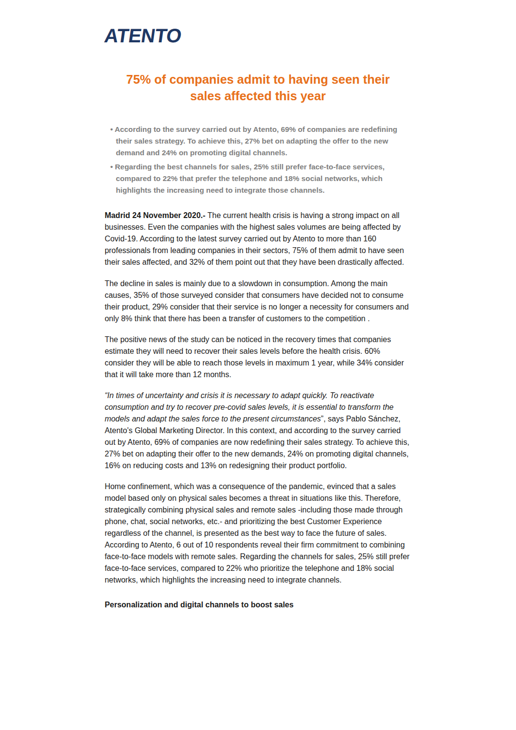ATENTO
75% of companies admit to having seen their sales affected this year
• According to the survey carried out by Atento, 69% of companies are redefining their sales strategy. To achieve this, 27% bet on adapting the offer to the new demand and 24% on promoting digital channels.
• Regarding the best channels for sales, 25% still prefer face-to-face services, compared to 22% that prefer the telephone and 18% social networks, which highlights the increasing need to integrate those channels.
Madrid 24 November 2020.- The current health crisis is having a strong impact on all businesses. Even the companies with the highest sales volumes are being affected by Covid-19. According to the latest survey carried out by Atento to more than 160 professionals from leading companies in their sectors, 75% of them admit to have seen their sales affected, and 32% of them point out that they have been drastically affected.
The decline in sales is mainly due to a slowdown in consumption. Among the main causes, 35% of those surveyed consider that consumers have decided not to consume their product, 29% consider that their service is no longer a necessity for consumers and only 8% think that there has been a transfer of customers to the competition .
The positive news of the study can be noticed in the recovery times that companies estimate they will need to recover their sales levels before the health crisis. 60% consider they will be able to reach those levels in maximum 1 year, while 34% consider that it will take more than 12 months.
“In times of uncertainty and crisis it is necessary to adapt quickly. To reactivate consumption and try to recover pre-covid sales levels, it is essential to transform the models and adapt the sales force to the present circumstances”, says Pablo Sánchez, Atento's Global Marketing Director. In this context, and according to the survey carried out by Atento, 69% of companies are now redefining their sales strategy. To achieve this, 27% bet on adapting their offer to the new demands, 24% on promoting digital channels, 16% on reducing costs and 13% on redesigning their product portfolio.
Home confinement, which was a consequence of the pandemic, evinced that a sales model based only on physical sales becomes a threat in situations like this. Therefore, strategically combining physical sales and remote sales -including those made through phone, chat, social networks, etc.- and prioritizing the best Customer Experience regardless of the channel, is presented as the best way to face the future of sales. According to Atento, 6 out of 10 respondents reveal their firm commitment to combining face-to-face models with remote sales. Regarding the channels for sales, 25% still prefer face-to-face services, compared to 22% who prioritize the telephone and 18% social networks, which highlights the increasing need to integrate channels.
Personalization and digital channels to boost sales